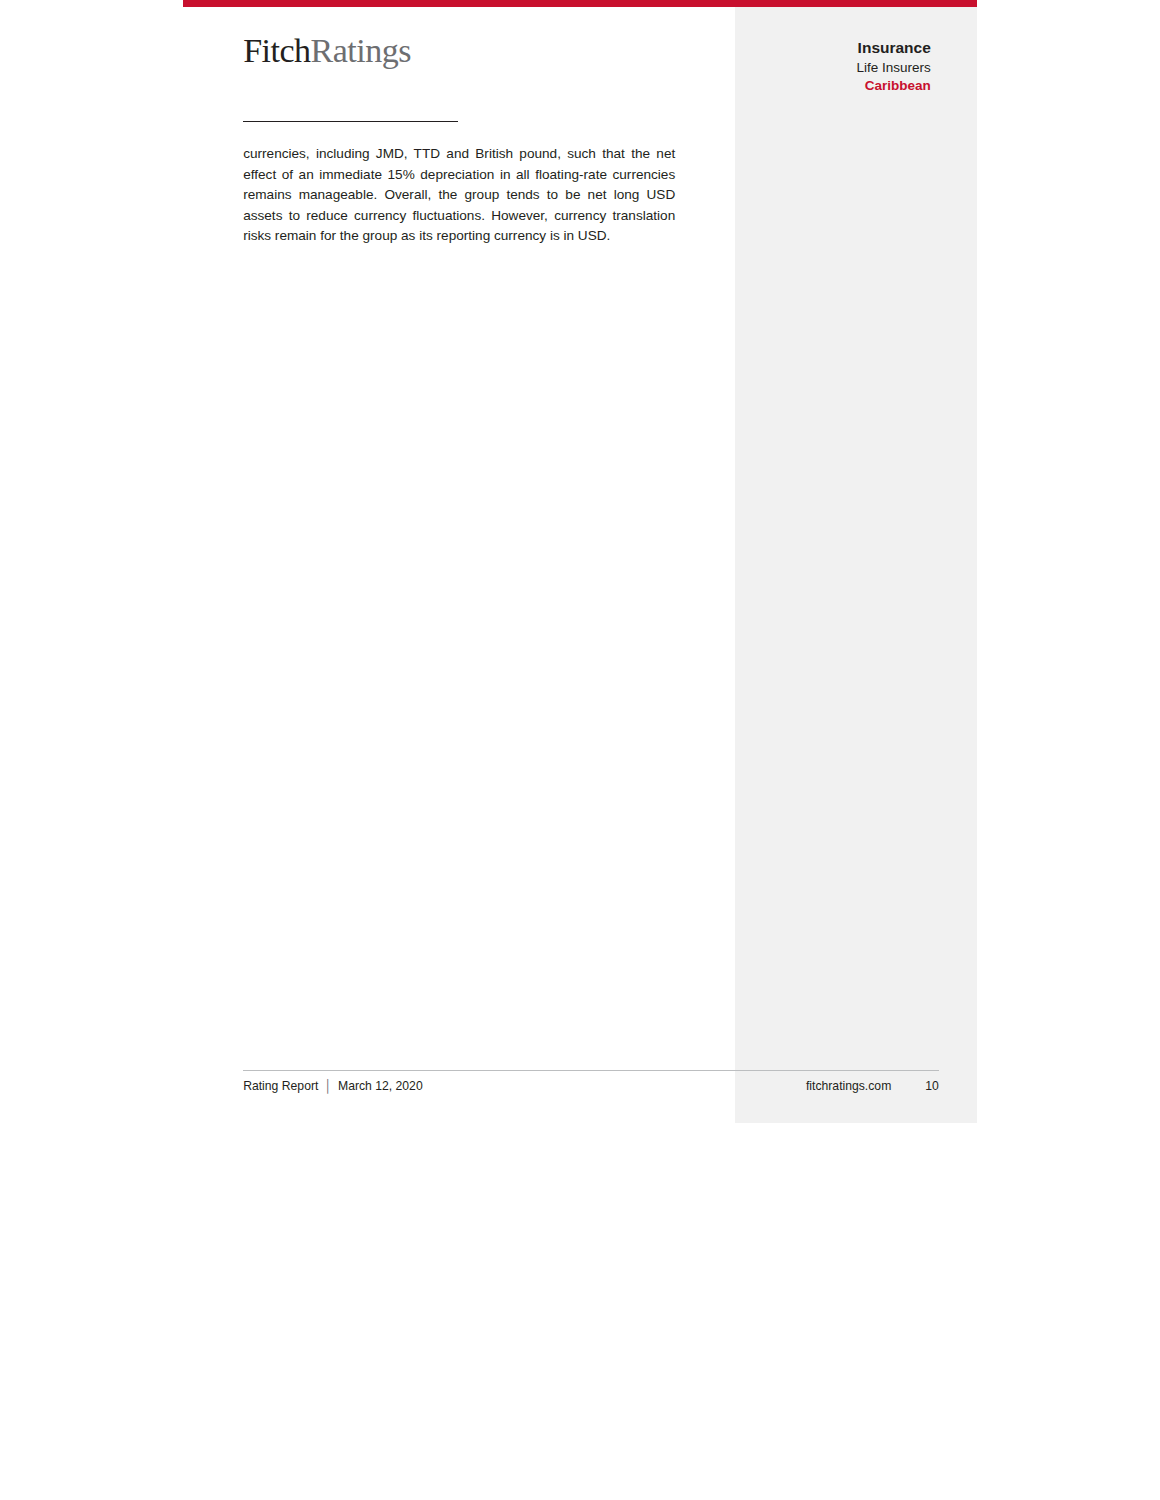Fitch Ratings
Insurance
Life Insurers
Caribbean
currencies, including JMD, TTD and British pound, such that the net effect of an immediate 15% depreciation in all floating-rate currencies remains manageable. Overall, the group tends to be net long USD assets to reduce currency fluctuations. However, currency translation risks remain for the group as its reporting currency is in USD.
Rating Report│March 12, 2020
fitchratings.com 10